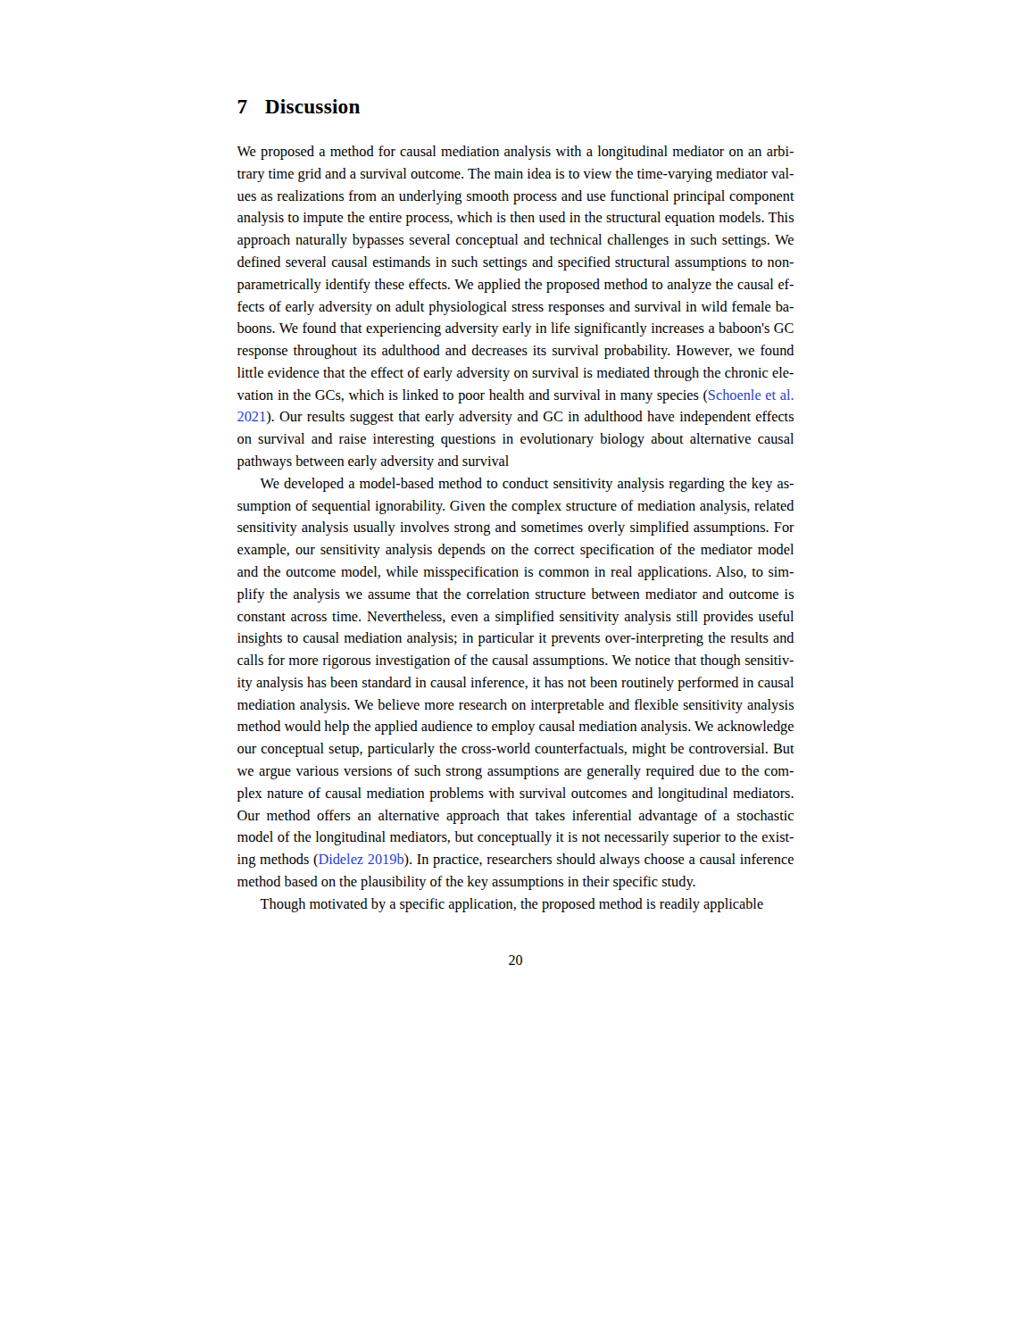7 Discussion
We proposed a method for causal mediation analysis with a longitudinal mediator on an arbitrary time grid and a survival outcome. The main idea is to view the time-varying mediator values as realizations from an underlying smooth process and use functional principal component analysis to impute the entire process, which is then used in the structural equation models. This approach naturally bypasses several conceptual and technical challenges in such settings. We defined several causal estimands in such settings and specified structural assumptions to nonparametrically identify these effects. We applied the proposed method to analyze the causal effects of early adversity on adult physiological stress responses and survival in wild female baboons. We found that experiencing adversity early in life significantly increases a baboon's GC response throughout its adulthood and decreases its survival probability. However, we found little evidence that the effect of early adversity on survival is mediated through the chronic elevation in the GCs, which is linked to poor health and survival in many species (Schoenle et al. 2021). Our results suggest that early adversity and GC in adulthood have independent effects on survival and raise interesting questions in evolutionary biology about alternative causal pathways between early adversity and survival
We developed a model-based method to conduct sensitivity analysis regarding the key assumption of sequential ignorability. Given the complex structure of mediation analysis, related sensitivity analysis usually involves strong and sometimes overly simplified assumptions. For example, our sensitivity analysis depends on the correct specification of the mediator model and the outcome model, while misspecification is common in real applications. Also, to simplify the analysis we assume that the correlation structure between mediator and outcome is constant across time. Nevertheless, even a simplified sensitivity analysis still provides useful insights to causal mediation analysis; in particular it prevents over-interpreting the results and calls for more rigorous investigation of the causal assumptions. We notice that though sensitivity analysis has been standard in causal inference, it has not been routinely performed in causal mediation analysis. We believe more research on interpretable and flexible sensitivity analysis method would help the applied audience to employ causal mediation analysis. We acknowledge our conceptual setup, particularly the cross-world counterfactuals, might be controversial. But we argue various versions of such strong assumptions are generally required due to the complex nature of causal mediation problems with survival outcomes and longitudinal mediators. Our method offers an alternative approach that takes inferential advantage of a stochastic model of the longitudinal mediators, but conceptually it is not necessarily superior to the existing methods (Didelez 2019b). In practice, researchers should always choose a causal inference method based on the plausibility of the key assumptions in their specific study.
Though motivated by a specific application, the proposed method is readily applicable
20